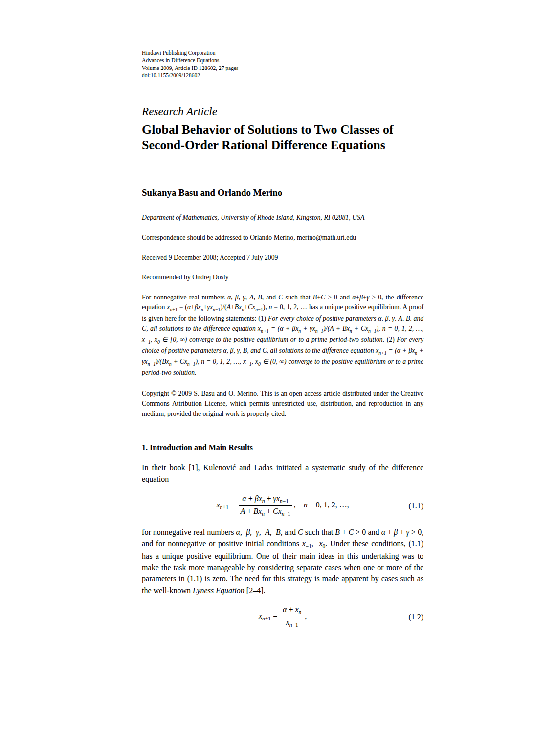Hindawi Publishing Corporation
Advances in Difference Equations
Volume 2009, Article ID 128602, 27 pages
doi:10.1155/2009/128602
Research Article
Global Behavior of Solutions to Two Classes of
Second-Order Rational Difference Equations
Sukanya Basu and Orlando Merino
Department of Mathematics, University of Rhode Island, Kingston, RI 02881, USA
Correspondence should be addressed to Orlando Merino, merino@math.uri.edu
Received 9 December 2008; Accepted 7 July 2009
Recommended by Ondrej Dosly
For nonnegative real numbers α, β, γ, A, B, and C such that B+C > 0 and α+β+γ > 0, the difference equation xn+1 = (α+βxn+γxn−1)/(A+Bxn+Cxn−1), n = 0, 1, 2, … has a unique positive equilibrium. A proof is given here for the following statements: (1) For every choice of positive parameters α, β, γ, A, B, and C, all solutions to the difference equation xn+1 = (α + βxn + γxn−1)/(A + Bxn + Cxn−1), n = 0, 1, 2, …, x−1, x0 ∈ [0, ∞) converge to the positive equilibrium or to a prime period-two solution. (2) For every choice of positive parameters α, β, γ, B, and C, all solutions to the difference equation xn+1 = (α + βxn + γxn−1)/(Bxn + Cxn−1), n = 0, 1, 2, …, x−1, x0 ∈ (0, ∞) converge to the positive equilibrium or to a prime period-two solution.
Copyright © 2009 S. Basu and O. Merino. This is an open access article distributed under the Creative Commons Attribution License, which permits unrestricted use, distribution, and reproduction in any medium, provided the original work is properly cited.
1. Introduction and Main Results
In their book [1], Kulenović and Ladas initiated a systematic study of the difference equation
xn+1 = α + βxn + γxn−1 A + Bxn + Cxn−1 , n = 0, 1, 2, …, (1.1)
for nonnegative real numbers α, β, γ, A, B, and C such that B + C > 0 and α + β + γ > 0, and for nonnegative or positive initial conditions x−1, x0. Under these conditions, (1.1) has a unique positive equilibrium. One of their main ideas in this undertaking was to make the task more manageable by considering separate cases when one or more of the parameters in (1.1) is zero. The need for this strategy is made apparent by cases such as the well-known Lyness Equation [2–4].
xn+1 = α + xn xn−1 , (1.2)